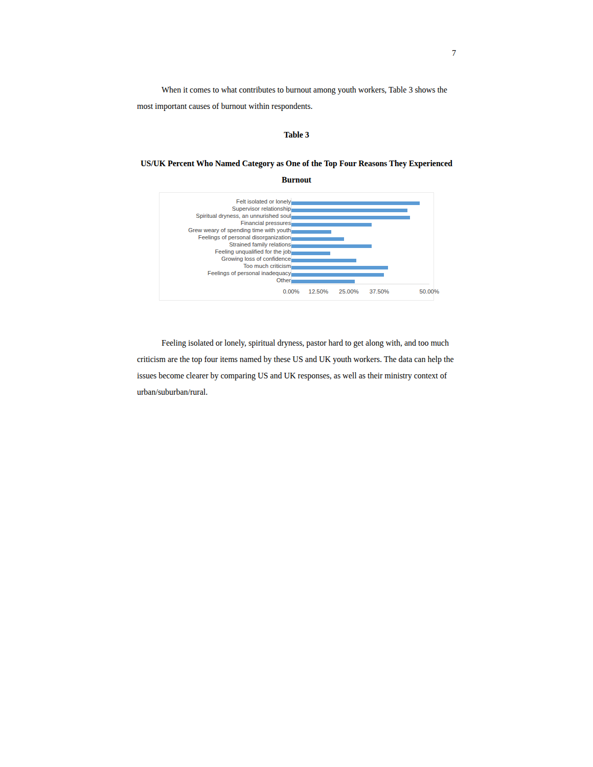7
When it comes to what contributes to burnout among youth workers, Table 3 shows the most important causes of burnout within respondents.
Table 3
US/UK Percent Who Named Category as One of the Top Four Reasons They Experienced Burnout
| Felt isolated or lonely | |
| Supervisor relationship | |
| Spiritual dryness, an unnurished soul | |
| Financial pressures | |
| Grew weary of spending time with youth | |
| Feelings of personal disorganization | |
| Strained family relations | |
| Feeling unqualified for the job | |
| Growing loss of confidence | |
| Too much criticism | |
| Feelings of personal inadequacy | |
| Other | |
0.00% 12.50% 25.00% 37.50% 50.00%
Feeling isolated or lonely, spiritual dryness, pastor hard to get along with, and too much criticism are the top four items named by these US and UK youth workers. The data can help the issues become clearer by comparing US and UK responses, as well as their ministry context of urban/suburban/rural.